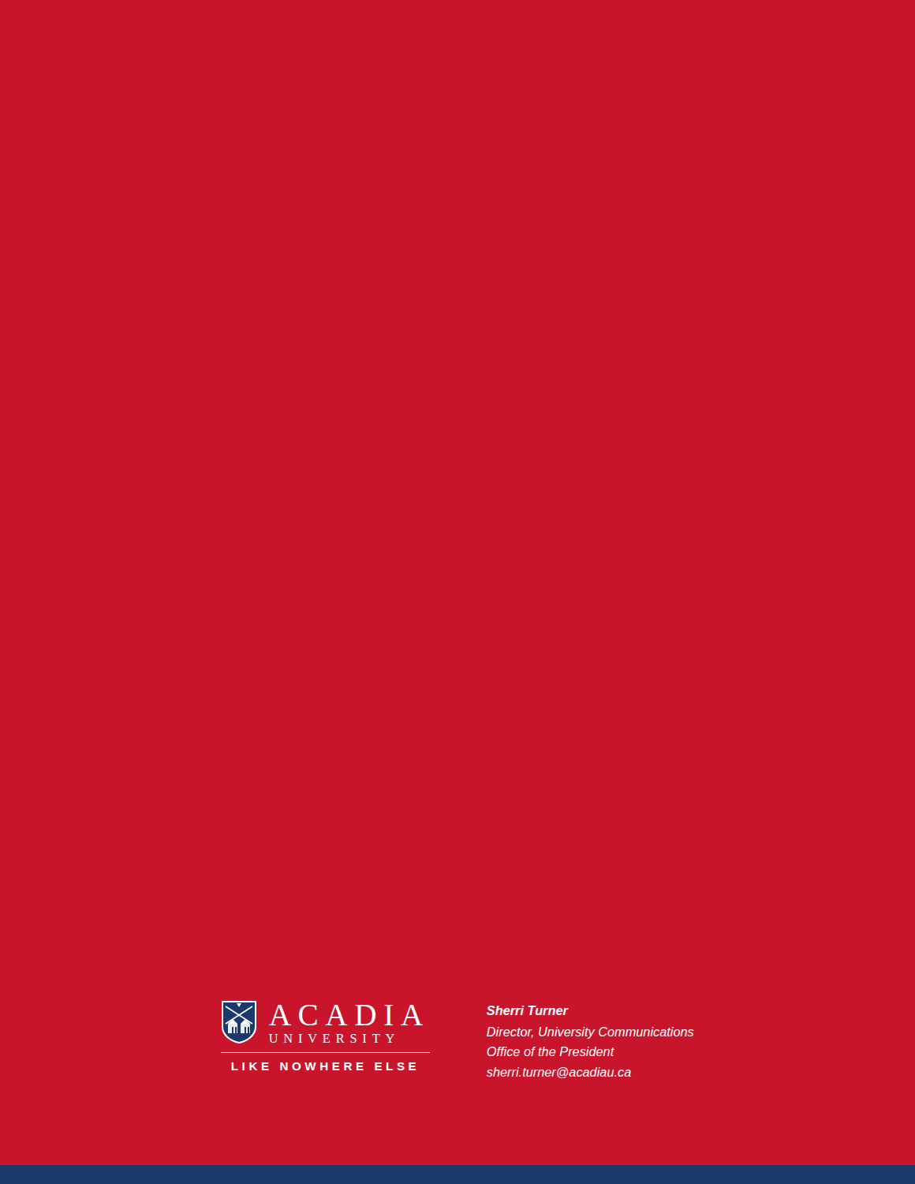ACADIA UNIVERSITY
LIKE NOWHERE ELSE
Sherri Turner
Director, University Communications
Office of the President
sherri.turner@acadiau.ca